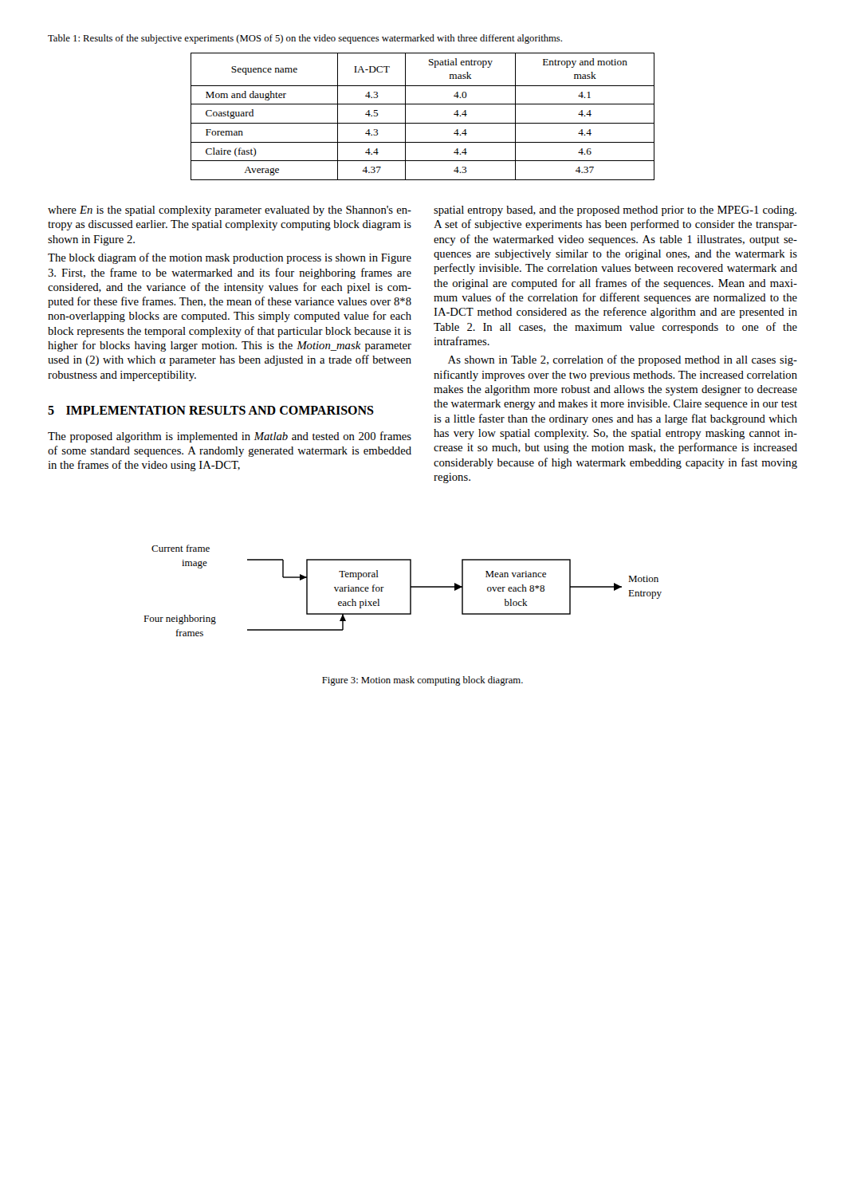Table 1: Results of the subjective experiments (MOS of 5) on the video sequences watermarked with three different algorithms.
| Sequence name | IA-DCT | Spatial entropy mask | Entropy and motion mask |
| --- | --- | --- | --- |
| Mom and daughter | 4.3 | 4.0 | 4.1 |
| Coastguard | 4.5 | 4.4 | 4.4 |
| Foreman | 4.3 | 4.4 | 4.4 |
| Claire (fast) | 4.4 | 4.4 | 4.6 |
| Average | 4.37 | 4.3 | 4.37 |
where En is the spatial complexity parameter evaluated by the Shannon's entropy as discussed earlier. The spatial complexity computing block diagram is shown in Figure 2.
The block diagram of the motion mask production process is shown in Figure 3. First, the frame to be watermarked and its four neighboring frames are considered, and the variance of the intensity values for each pixel is computed for these five frames. Then, the mean of these variance values over 8*8 non-overlapping blocks are computed. This simply computed value for each block represents the temporal complexity of that particular block because it is higher for blocks having larger motion. This is the Motion_mask parameter used in (2) with which α parameter has been adjusted in a trade off between robustness and imperceptibility.
5 IMPLEMENTATION RESULTS AND COMPARISONS
The proposed algorithm is implemented in Matlab and tested on 200 frames of some standard sequences. A randomly generated watermark is embedded in the frames of the video using IA-DCT,
spatial entropy based, and the proposed method prior to the MPEG-1 coding. A set of subjective experiments has been performed to consider the transparency of the watermarked video sequences. As table 1 illustrates, output sequences are subjectively similar to the original ones, and the watermark is perfectly invisible. The correlation values between recovered watermark and the original are computed for all frames of the sequences. Mean and maximum values of the correlation for different sequences are normalized to the IA-DCT method considered as the reference algorithm and are presented in Table 2. In all cases, the maximum value corresponds to one of the intraframes.
As shown in Table 2, correlation of the proposed method in all cases significantly improves over the two previous methods. The increased correlation makes the algorithm more robust and allows the system designer to decrease the watermark energy and makes it more invisible. Claire sequence in our test is a little faster than the ordinary ones and has a large flat background which has very low spatial complexity. So, the spatial entropy masking cannot increase it so much, but using the motion mask, the performance is increased considerably because of high watermark embedding capacity in fast moving regions.
Current frame image Four neighboring frames Temporal variance for each pixel Mean variance over each 8*8 block Motion Entropy
Figure 3: Motion mask computing block diagram.